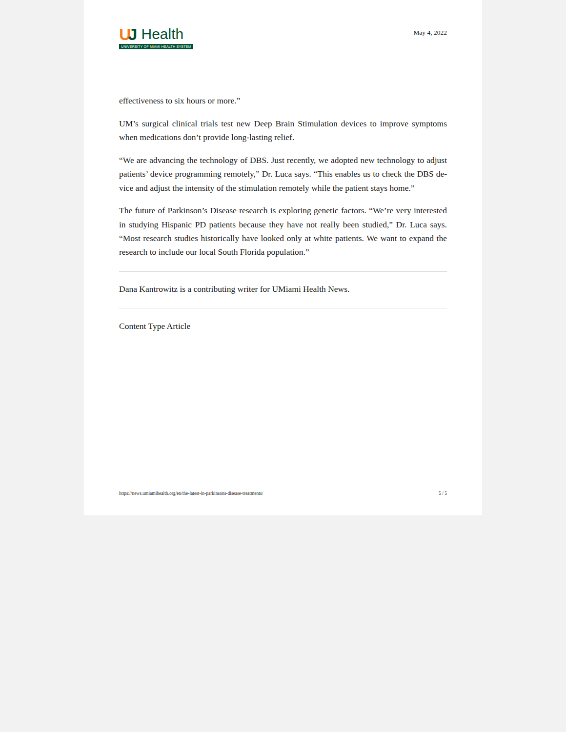UJHealth
UNIVERSITY OF MIAMI HEALTH SYSTEM
May 4, 2022
effectiveness to six hours or more.”
UM’s surgical clinical trials test new Deep Brain Stimulation devices to improve symptoms when medications don’t provide long-lasting relief.
“We are advancing the technology of DBS. Just recently, we adopted new technology to adjust patients’ device programming remotely,” Dr. Luca says. “This enables us to check the DBS device and adjust the intensity of the stimulation remotely while the patient stays home.”
The future of Parkinson’s Disease research is exploring genetic factors. “We’re very interested in studying Hispanic PD patients because they have not really been studied,” Dr. Luca says. “Most research studies historically have looked only at white patients. We want to expand the research to include our local South Florida population.”
Dana Kantrowitz is a contributing writer for UMiami Health News.
Content Type Article
https://news.umiamihealth.org/en/the-latest-in-parkinsons-disease-treatments/ 5 / 5